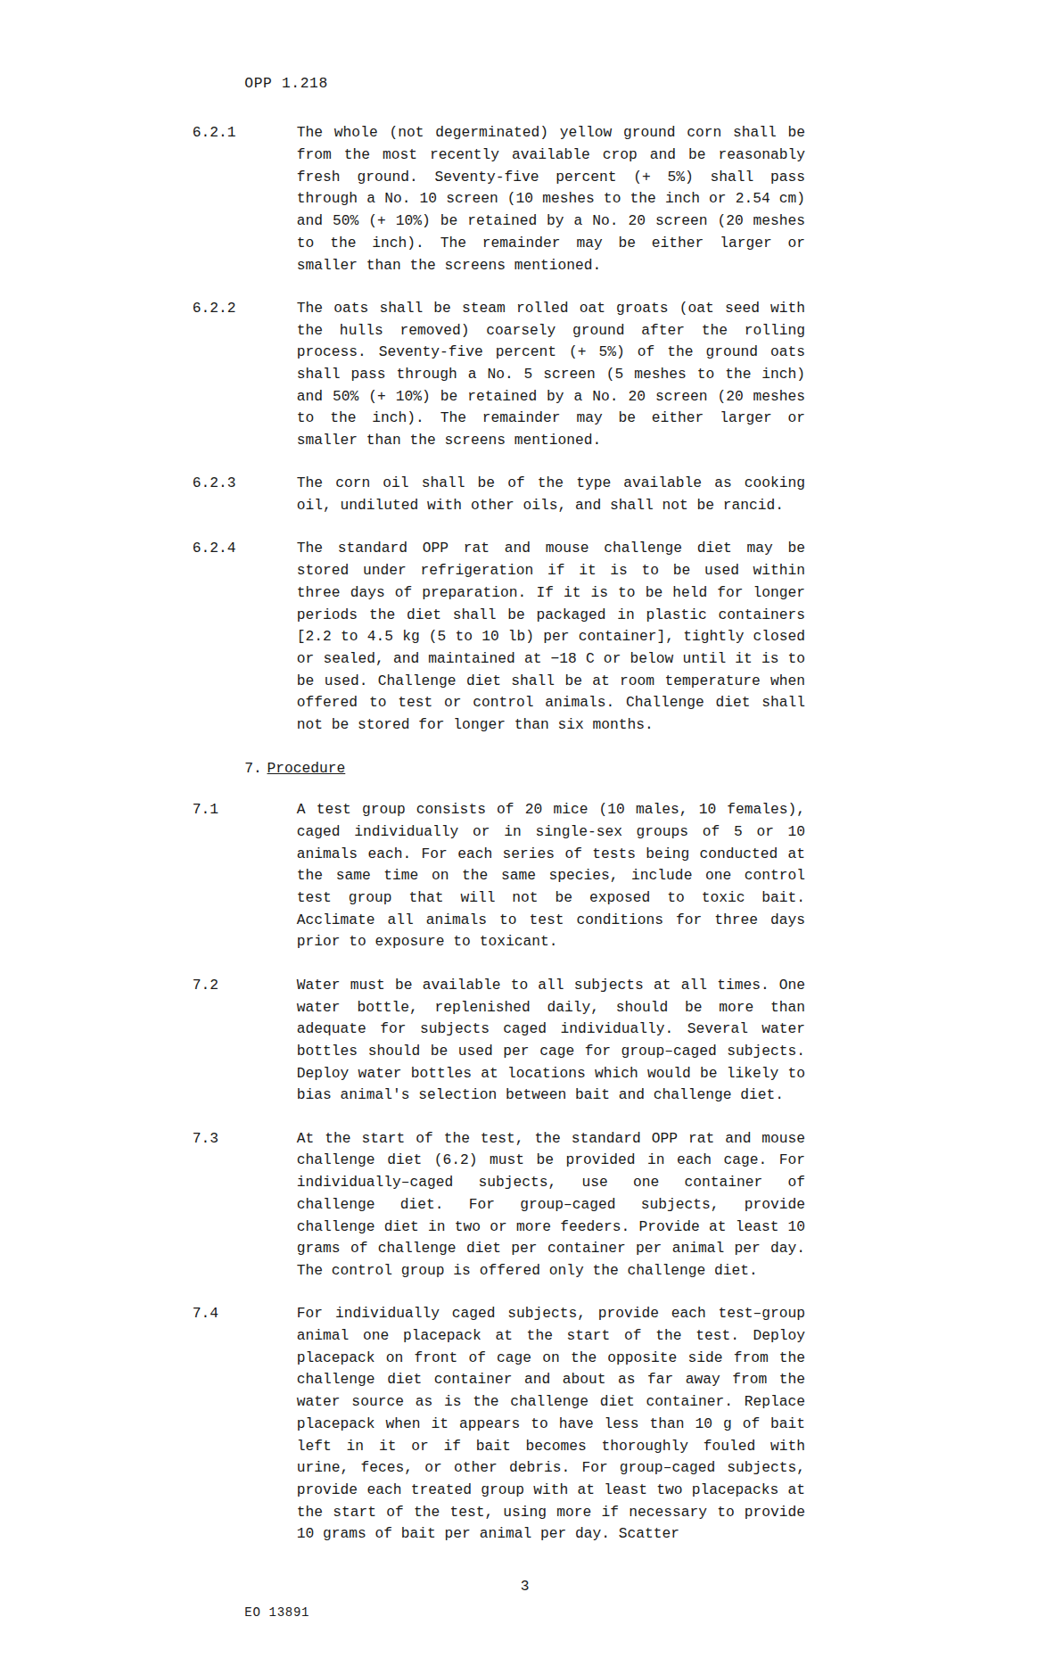OPP 1.218
6.2.1 The whole (not degerminated) yellow ground corn shall be from the most recently available crop and be reasonably fresh ground. Seventy-five percent (+ 5%) shall pass through a No. 10 screen (10 meshes to the inch or 2.54 cm) and 50% (+ 10%) be retained by a No. 20 screen (20 meshes to the inch). The remainder may be either larger or smaller than the screens mentioned.
6.2.2 The oats shall be steam rolled oat groats (oat seed with the hulls removed) coarsely ground after the rolling process. Seventy-five percent (+ 5%) of the ground oats shall pass through a No. 5 screen (5 meshes to the inch) and 50% (+ 10%) be retained by a No. 20 screen (20 meshes to the inch). The remainder may be either larger or smaller than the screens mentioned.
6.2.3 The corn oil shall be of the type available as cooking oil, undiluted with other oils, and shall not be rancid.
6.2.4 The standard OPP rat and mouse challenge diet may be stored under refrigeration if it is to be used within three days of preparation. If it is to be held for longer periods the diet shall be packaged in plastic containers [2.2 to 4.5 kg (5 to 10 lb) per container], tightly closed or sealed, and maintained at −18 C or below until it is to be used. Challenge diet shall be at room temperature when offered to test or control animals. Challenge diet shall not be stored for longer than six months.
7. Procedure
7.1 A test group consists of 20 mice (10 males, 10 females), caged individually or in single-sex groups of 5 or 10 animals each. For each series of tests being conducted at the same time on the same species, include one control test group that will not be exposed to toxic bait. Acclimate all animals to test conditions for three days prior to exposure to toxicant.
7.2 Water must be available to all subjects at all times. One water bottle, replenished daily, should be more than adequate for subjects caged individually. Several water bottles should be used per cage for group–caged subjects. Deploy water bottles at locations which would be likely to bias animal's selection between bait and challenge diet.
7.3 At the start of the test, the standard OPP rat and mouse challenge diet (6.2) must be provided in each cage. For individually–caged subjects, use one container of challenge diet. For group–caged subjects, provide challenge diet in two or more feeders. Provide at least 10 grams of challenge diet per container per animal per day. The control group is offered only the challenge diet.
7.4 For individually caged subjects, provide each test–group animal one placepack at the start of the test. Deploy placepack on front of cage on the opposite side from the challenge diet container and about as far away from the water source as is the challenge diet container. Replace placepack when it appears to have less than 10 g of bait left in it or if bait becomes thoroughly fouled with urine, feces, or other debris. For group–caged subjects, provide each treated group with at least two placepacks at the start of the test, using more if necessary to provide 10 grams of bait per animal per day. Scatter
3
EO 13891